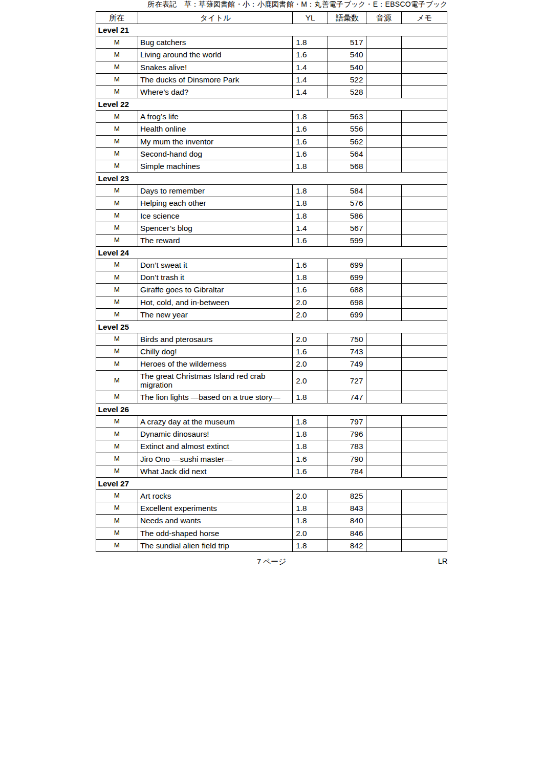所在表記　草：草薙図書館・小：小鹿図書館・M：丸善電子ブック・E：EBSCO電子ブック
| 所在 | タイトル | YL | 語彙数 | 音源 | メモ |
| --- | --- | --- | --- | --- | --- |
| Level 21 |
| M | Bug catchers | 1.8 | 517 | | |
| M | Living around the world | 1.6 | 540 | | |
| M | Snakes alive! | 1.4 | 540 | | |
| M | The ducks of Dinsmore Park | 1.4 | 522 | | |
| M | Where’s dad? | 1.4 | 528 | | |
| Level 22 |
| M | A frog’s life | 1.8 | 563 | | |
| M | Health online | 1.6 | 556 | | |
| M | My mum the inventor | 1.6 | 562 | | |
| M | Second-hand dog | 1.6 | 564 | | |
| M | Simple machines | 1.8 | 568 | | |
| Level 23 |
| M | Days to remember | 1.8 | 584 | | |
| M | Helping each other | 1.8 | 576 | | |
| M | Ice science | 1.8 | 586 | | |
| M | Spencer’s blog | 1.4 | 567 | | |
| M | The reward | 1.6 | 599 | | |
| Level 24 |
| M | Don’t sweat it | 1.6 | 699 | | |
| M | Don’t trash it | 1.8 | 699 | | |
| M | Giraffe goes to Gibraltar | 1.6 | 688 | | |
| M | Hot, cold, and in-between | 2.0 | 698 | | |
| M | The new year | 2.0 | 699 | | |
| Level 25 |
| M | Birds and pterosaurs | 2.0 | 750 | | |
| M | Chilly dog! | 1.6 | 743 | | |
| M | Heroes of the wilderness | 2.0 | 749 | | |
| M | The great Christmas Island red crab migration | 2.0 | 727 | | |
| M | The lion lights —based on a true story— | 1.8 | 747 | | |
| Level 26 |
| M | A crazy day at the museum | 1.8 | 797 | | |
| M | Dynamic dinosaurs! | 1.8 | 796 | | |
| M | Extinct and almost extinct | 1.8 | 783 | | |
| M | Jiro Ono —sushi master— | 1.6 | 790 | | |
| M | What Jack did next | 1.6 | 784 | | |
| Level 27 |
| M | Art rocks | 2.0 | 825 | | |
| M | Excellent experiments | 1.8 | 843 | | |
| M | Needs and wants | 1.8 | 840 | | |
| M | The odd-shaped horse | 2.0 | 846 | | |
| M | The sundial alien field trip | 1.8 | 842 | | |
7 ページ
LR